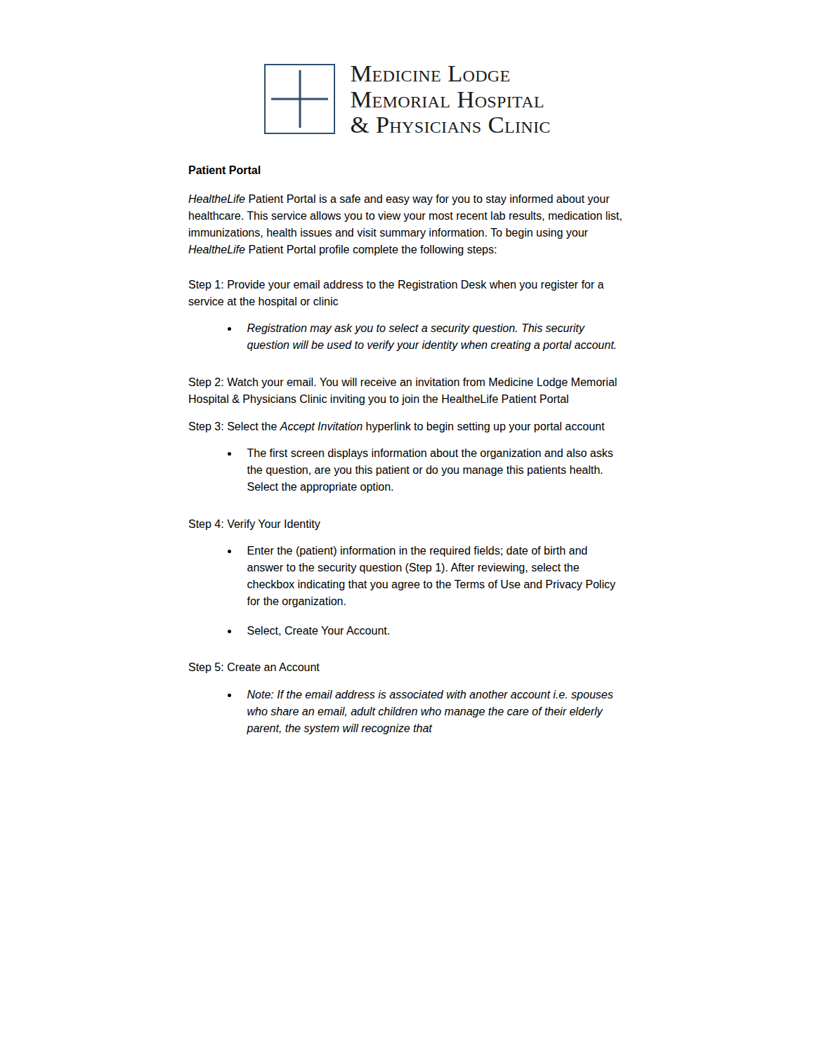Medicine Lodge Memorial Hospital & Physicians Clinic
Patient Portal
HealtheLife Patient Portal is a safe and easy way for you to stay informed about your healthcare. This service allows you to view your most recent lab results, medication list, immunizations, health issues and visit summary information. To begin using your HealtheLife Patient Portal profile complete the following steps:
Step 1: Provide your email address to the Registration Desk when you register for a service at the hospital or clinic
Registration may ask you to select a security question. This security question will be used to verify your identity when creating a portal account.
Step 2: Watch your email. You will receive an invitation from Medicine Lodge Memorial Hospital & Physicians Clinic inviting you to join the HealtheLife Patient Portal
Step 3: Select the Accept Invitation hyperlink to begin setting up your portal account
The first screen displays information about the organization and also asks the question, are you this patient or do you manage this patients health. Select the appropriate option.
Step 4: Verify Your Identity
Enter the (patient) information in the required fields; date of birth and answer to the security question (Step 1). After reviewing, select the checkbox indicating that you agree to the Terms of Use and Privacy Policy for the organization.
Select, Create Your Account.
Step 5: Create an Account
Note: If the email address is associated with another account i.e. spouses who share an email, adult children who manage the care of their elderly parent, the system will recognize that